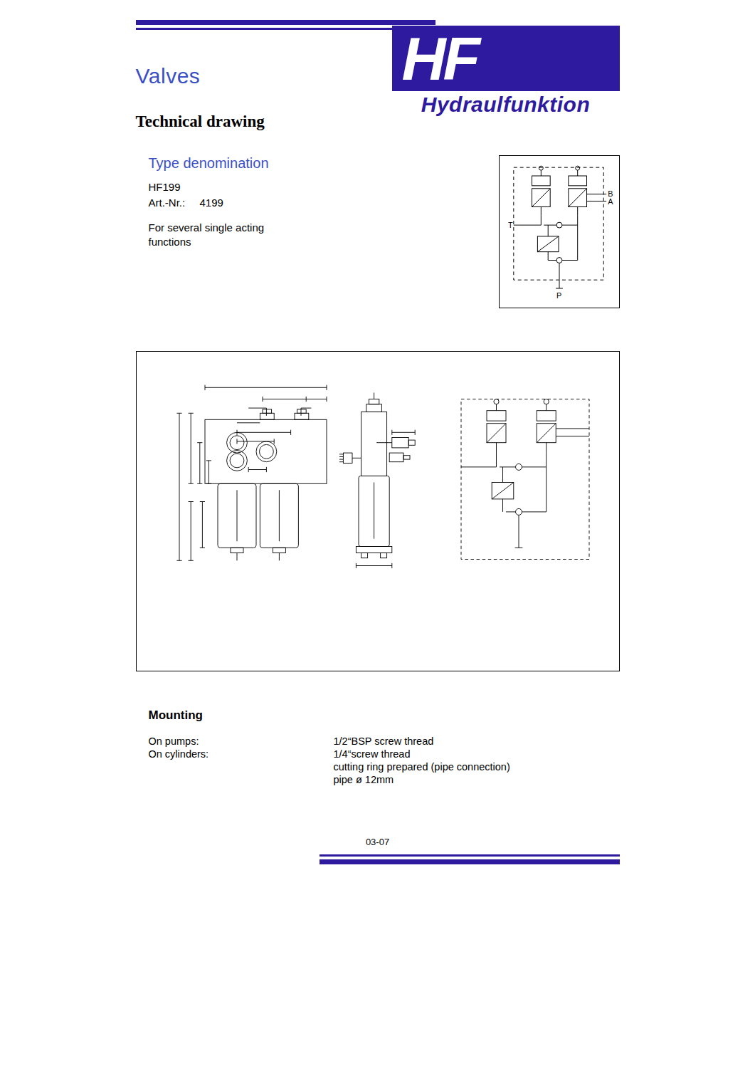Valves
Technical drawing
HF
Hydraulfunktion
Type denomination
HF199
Art.-Nr.: 4199
For several single acting
functions
B A T P
135 61 12 OUTPUT B OUTPUT A 2xM18x1,5 205 89 47 21 84,5 72 84 58 28 OUTPUT T 30 INPUT P ø12 1/2–14NPTF ø60 (103) B A T P
Mounting
| On pumps: | 1/2“BSP screw thread |
| On cylinders: | 1/4“screw thread |
| | cutting ring prepared (pipe connection) |
| | pipe ø 12mm |
03-07